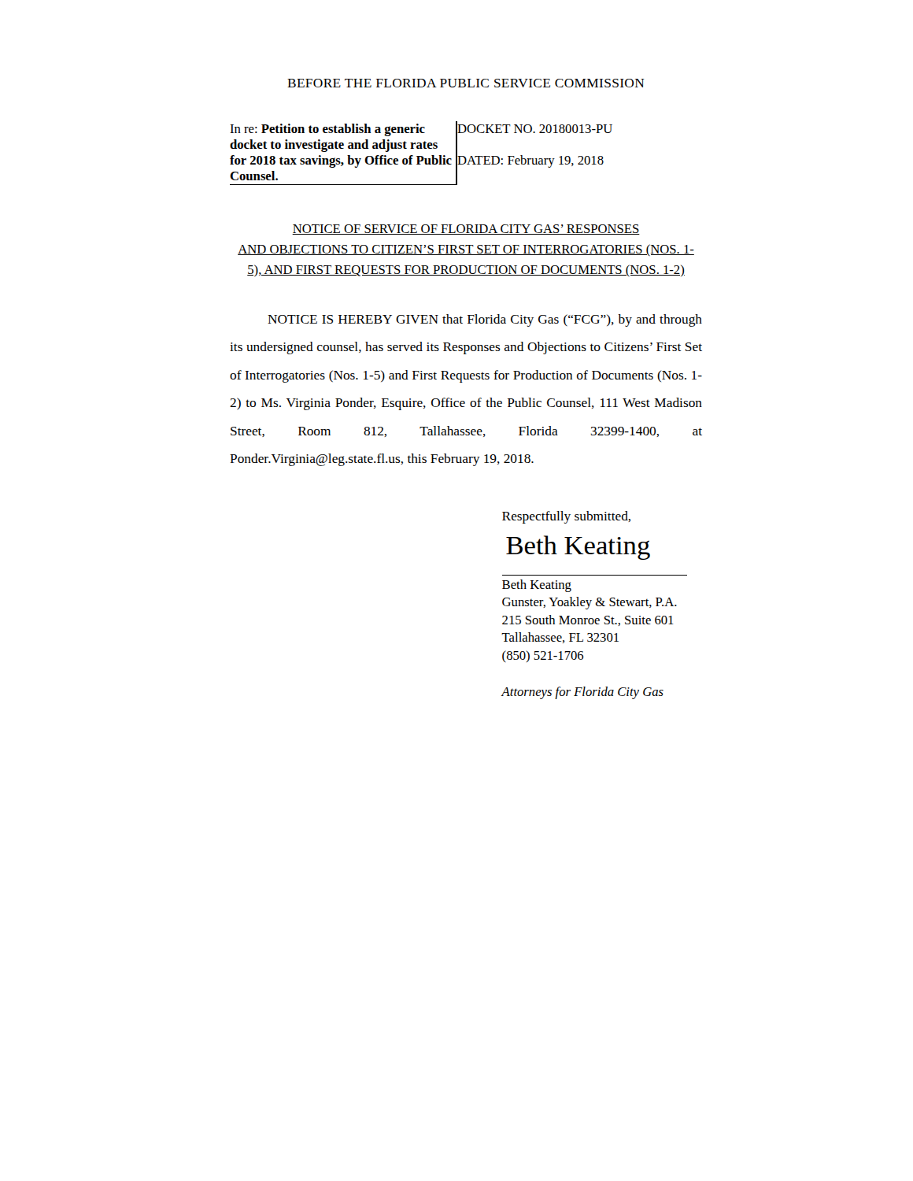BEFORE THE FLORIDA PUBLIC SERVICE COMMISSION
| In re: Petition to establish a generic docket to investigate and adjust rates for 2018 tax savings, by Office of Public Counsel. | DOCKET NO. 20180013-PU DATED: February 19, 2018 |
NOTICE OF SERVICE OF FLORIDA CITY GAS’ RESPONSES AND OBJECTIONS TO CITIZEN’S FIRST SET OF INTERROGATORIES (NOS. 1- 5), AND FIRST REQUESTS FOR PRODUCTION OF DOCUMENTS (NOS. 1-2)
NOTICE IS HEREBY GIVEN that Florida City Gas (“FCG”), by and through its undersigned counsel, has served its Responses and Objections to Citizens’ First Set of Interrogatories (Nos. 1-5) and First Requests for Production of Documents (Nos. 1-2) to Ms. Virginia Ponder, Esquire, Office of the Public Counsel, 111 West Madison Street, Room 812, Tallahassee, Florida 32399-1400, at Ponder.Virginia@leg.state.fl.us, this February 19, 2018.
Respectfully submitted,
Beth Keating
Beth Keating
Gunster, Yoakley & Stewart, P.A.
215 South Monroe St., Suite 601
Tallahassee, FL 32301
(850) 521-1706
Attorneys for Florida City Gas